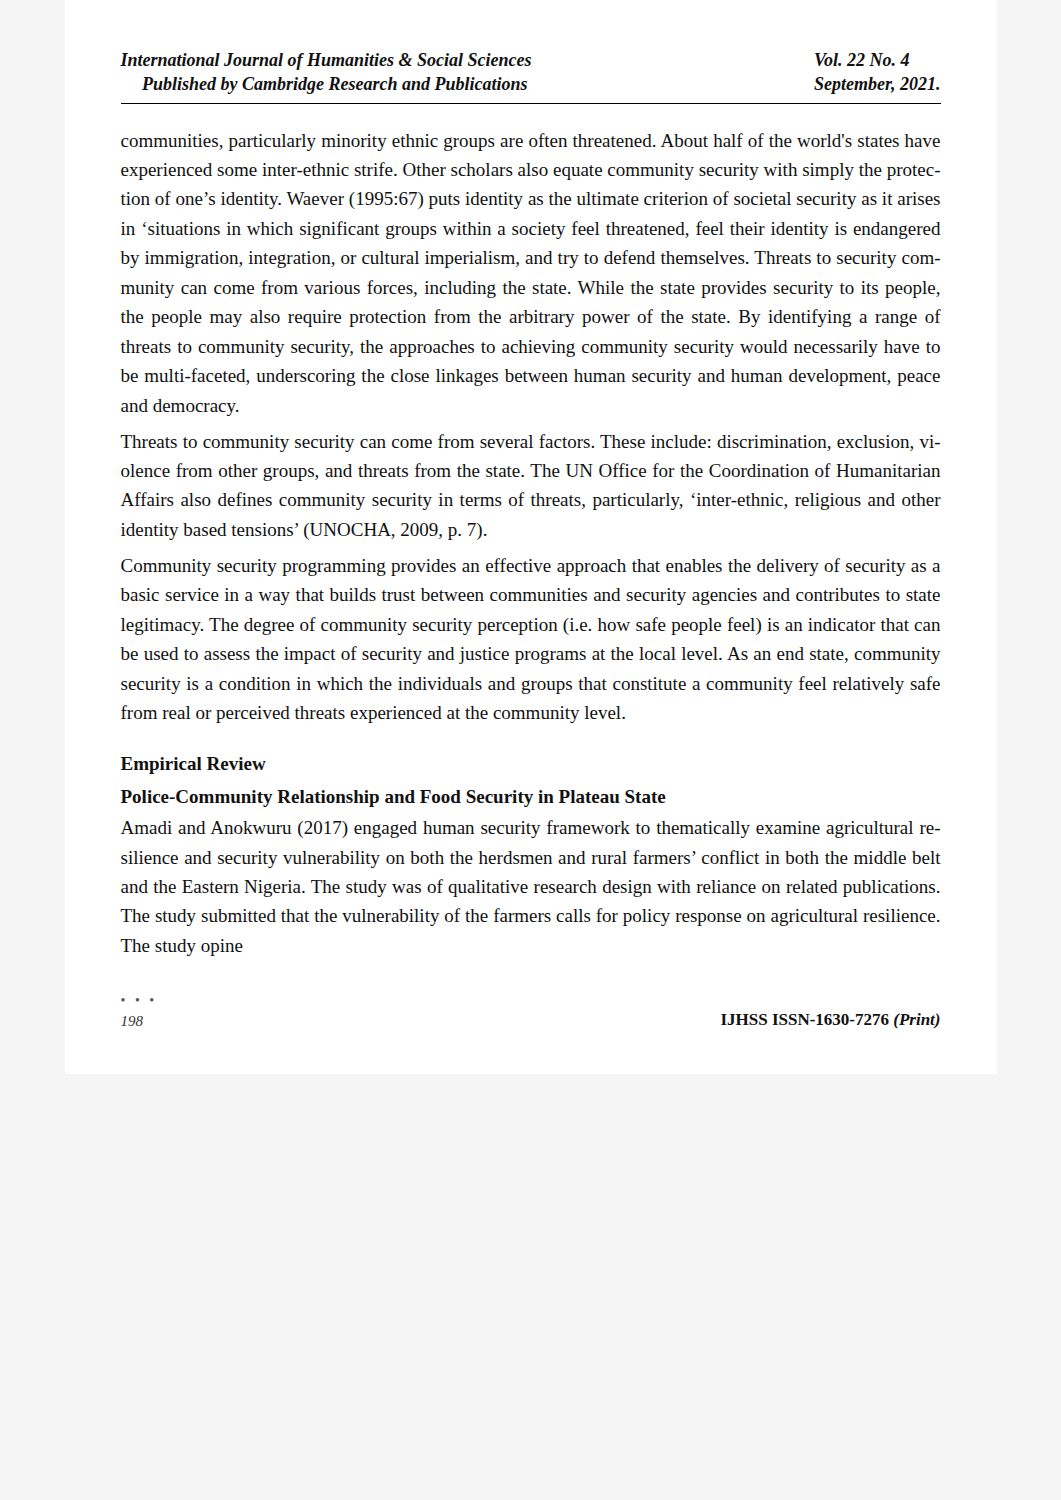International Journal of Humanities & Social Sciences
Published by Cambridge Research and Publications
Vol. 22 No. 4
September, 2021.
communities, particularly minority ethnic groups are often threatened. About half of the world's states have experienced some inter-ethnic strife. Other scholars also equate community security with simply the protection of one’s identity. Waever (1995:67) puts identity as the ultimate criterion of societal security as it arises in ‘situations in which significant groups within a society feel threatened, feel their identity is endangered by immigration, integration, or cultural imperialism, and try to defend themselves. Threats to security community can come from various forces, including the state. While the state provides security to its people, the people may also require protection from the arbitrary power of the state. By identifying a range of threats to community security, the approaches to achieving community security would necessarily have to be multi-faceted, underscoring the close linkages between human security and human development, peace and democracy.
Threats to community security can come from several factors. These include: discrimination, exclusion, violence from other groups, and threats from the state. The UN Office for the Coordination of Humanitarian Affairs also defines community security in terms of threats, particularly, ‘inter-ethnic, religious and other identity based tensions’ (UNOCHA, 2009, p. 7).
Community security programming provides an effective approach that enables the delivery of security as a basic service in a way that builds trust between communities and security agencies and contributes to state legitimacy. The degree of community security perception (i.e. how safe people feel) is an indicator that can be used to assess the impact of security and justice programs at the local level. As an end state, community security is a condition in which the individuals and groups that constitute a community feel relatively safe from real or perceived threats experienced at the community level.
Empirical Review
Police-Community Relationship and Food Security in Plateau State
Amadi and Anokwuru (2017) engaged human security framework to thematically examine agricultural resilience and security vulnerability on both the herdsmen and rural farmers’ conflict in both the middle belt and the Eastern Nigeria. The study was of qualitative research design with reliance on related publications. The study submitted that the vulnerability of the farmers calls for policy response on agricultural resilience. The study opine
• • •
198
IJHSS ISSN-1630-7276 (Print)